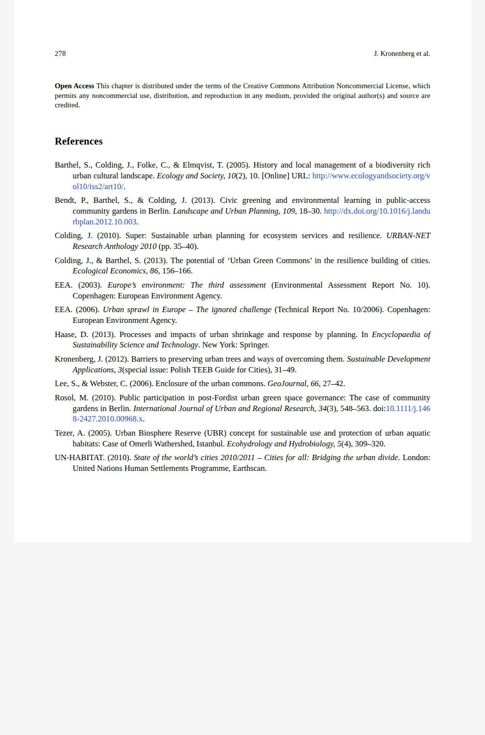278 J. Kronenberg et al.
Open Access This chapter is distributed under the terms of the Creative Commons Attribution Noncommercial License, which permits any noncommercial use, distribution, and reproduction in any medium, provided the original author(s) and source are credited.
References
Barthel, S., Colding, J., Folke, C., & Elmqvist, T. (2005). History and local management of a biodiversity rich urban cultural landscape. Ecology and Society, 10(2), 10. [Online] URL: http://www.ecologyandsociety.org/vol10/iss2/art10/.
Bendt, P., Barthel, S., & Colding, J. (2013). Civic greening and environmental learning in public-access community gardens in Berlin. Landscape and Urban Planning, 109, 18–30. http://dx.doi.org/10.1016/j.landurbplan.2012.10.003.
Colding, J. (2010). Super: Sustainable urban planning for ecosystem services and resilience. URBAN-NET Research Anthology 2010 (pp. 35–40).
Colding, J., & Barthel, S. (2013). The potential of ‘Urban Green Commons’ in the resilience building of cities. Ecological Economics, 86, 156–166.
EEA. (2003). Europe’s environment: The third assessment (Environmental Assessment Report No. 10). Copenhagen: European Environment Agency.
EEA. (2006). Urban sprawl in Europe – The ignored challenge (Technical Report No. 10/2006). Copenhagen: European Environment Agency.
Haase, D. (2013). Processes and impacts of urban shrinkage and response by planning. In Encyclopaedia of Sustainability Science and Technology. New York: Springer.
Kronenberg, J. (2012). Barriers to preserving urban trees and ways of overcoming them. Sustainable Development Applications, 3(special issue: Polish TEEB Guide for Cities), 31–49.
Lee, S., & Webster, C. (2006). Enclosure of the urban commons. GeoJournal, 66, 27–42.
Rosol, M. (2010). Public participation in post-Fordist urban green space governance: The case of community gardens in Berlin. International Journal of Urban and Regional Research, 34(3), 548–563. doi:10.1111/j.1468-2427.2010.00968.x.
Tezer, A. (2005). Urban Biosphere Reserve (UBR) concept for sustainable use and protection of urban aquatic habitats: Case of Omerli Wathershed, Istanbul. Ecohydrology and Hydrobiology, 5(4), 309–320.
UN-HABITAT. (2010). State of the world’s cities 2010/2011 – Cities for all: Bridging the urban divide. London: United Nations Human Settlements Programme, Earthscan.